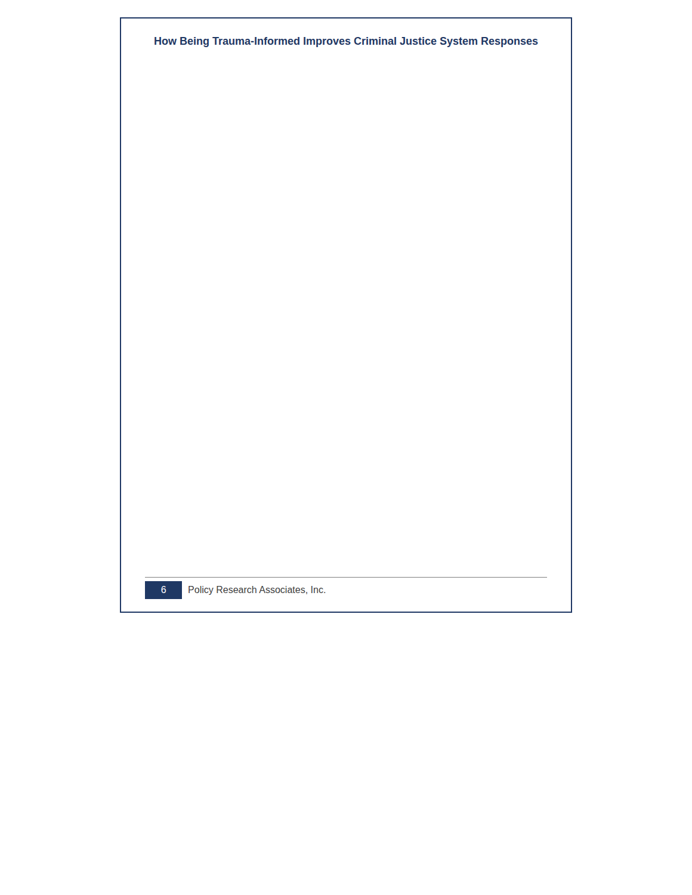How Being Trauma-Informed Improves Criminal Justice System Responses
6 Policy Research Associates, Inc.